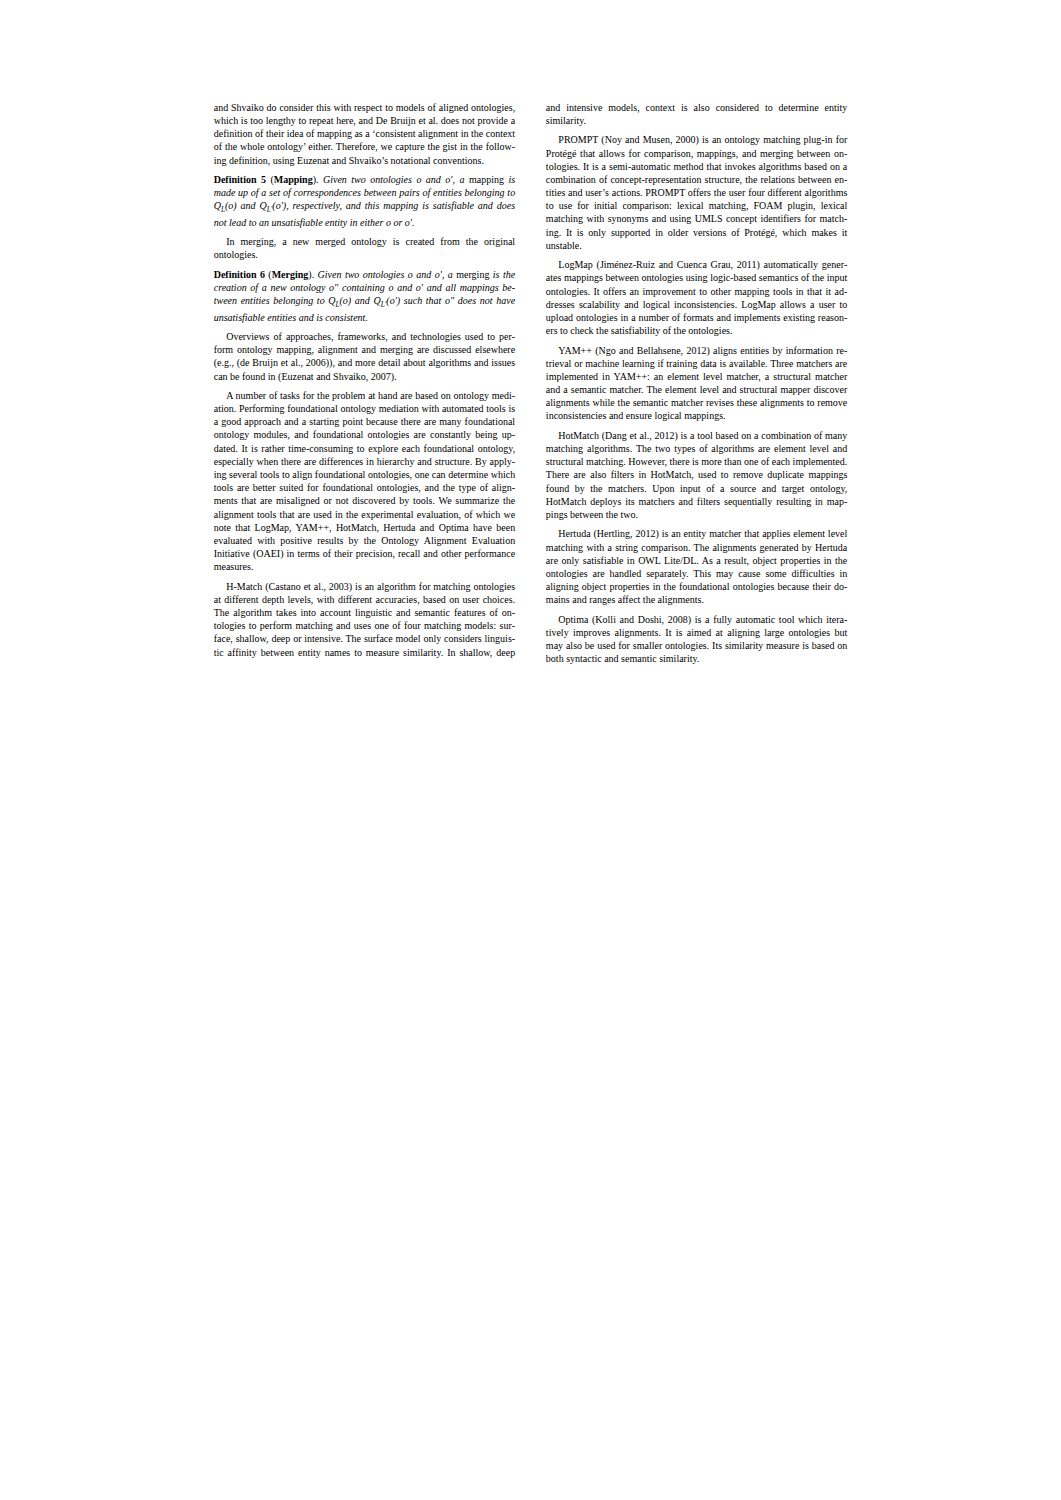and Shvaiko do consider this with respect to models of aligned ontologies, which is too lengthy to repeat here, and De Bruijn et al. does not provide a definition of their idea of mapping as a ‘consistent alignment in the context of the whole ontology’ either. Therefore, we capture the gist in the following definition, using Euzenat and Shvaiko’s notational conventions.
Definition 5 (Mapping). Given two ontologies o and o′, a mapping is made up of a set of correspondences between pairs of entities belonging to QL(o) and QL′(o′), respectively, and this mapping is satisfiable and does not lead to an unsatisfiable entity in either o or o′.
In merging, a new merged ontology is created from the original ontologies.
Definition 6 (Merging). Given two ontologies o and o′, a merging is the creation of a new ontology o″ containing o and o′ and all mappings between entities belonging to QL(o) and QL′(o′) such that o″ does not have unsatisfiable entities and is consistent.
Overviews of approaches, frameworks, and technologies used to perform ontology mapping, alignment and merging are discussed elsewhere (e.g., (de Bruijn et al., 2006)), and more detail about algorithms and issues can be found in (Euzenat and Shvaiko, 2007).
A number of tasks for the problem at hand are based on ontology mediation. Performing foundational ontology mediation with automated tools is a good approach and a starting point because there are many foundational ontology modules, and foundational ontologies are constantly being updated. It is rather time-consuming to explore each foundational ontology, especially when there are differences in hierarchy and structure. By applying several tools to align foundational ontologies, one can determine which tools are better suited for foundational ontologies, and the type of alignments that are misaligned or not discovered by tools. We summarize the alignment tools that are used in the experimental evaluation, of which we note that LogMap, YAM++, HotMatch, Hertuda and Optima have been evaluated with positive results by the Ontology Alignment Evaluation Initiative (OAEI) in terms of their precision, recall and other performance measures.
H-Match (Castano et al., 2003) is an algorithm for matching ontologies at different depth levels, with different accuracies, based on user choices. The algorithm takes into account linguistic and semantic features of ontologies to perform matching and uses one of four matching models: surface, shallow, deep or intensive. The surface model only considers linguistic affinity between entity names to measure similarity. In shallow, deep and intensive models, context is also considered to determine entity similarity.
PROMPT (Noy and Musen, 2000) is an ontology matching plug-in for Protégé that allows for comparison, mappings, and merging between ontologies. It is a semi-automatic method that invokes algorithms based on a combination of concept-representation structure, the relations between entities and user’s actions. PROMPT offers the user four different algorithms to use for initial comparison: lexical matching, FOAM plugin, lexical matching with synonyms and using UMLS concept identifiers for matching. It is only supported in older versions of Protégé, which makes it unstable.
LogMap (Jiménez-Ruiz and Cuenca Grau, 2011) automatically generates mappings between ontologies using logic-based semantics of the input ontologies. It offers an improvement to other mapping tools in that it addresses scalability and logical inconsistencies. LogMap allows a user to upload ontologies in a number of formats and implements existing reasoners to check the satisfiability of the ontologies.
YAM++ (Ngo and Bellahsene, 2012) aligns entities by information retrieval or machine learning if training data is available. Three matchers are implemented in YAM++: an element level matcher, a structural matcher and a semantic matcher. The element level and structural mapper discover alignments while the semantic matcher revises these alignments to remove inconsistencies and ensure logical mappings.
HotMatch (Dang et al., 2012) is a tool based on a combination of many matching algorithms. The two types of algorithms are element level and structural matching. However, there is more than one of each implemented. There are also filters in HotMatch, used to remove duplicate mappings found by the matchers. Upon input of a source and target ontology, HotMatch deploys its matchers and filters sequentially resulting in mappings between the two.
Hertuda (Hertling, 2012) is an entity matcher that applies element level matching with a string comparison. The alignments generated by Hertuda are only satisfiable in OWL Lite/DL. As a result, object properties in the ontologies are handled separately. This may cause some difficulties in aligning object properties in the foundational ontologies because their domains and ranges affect the alignments.
Optima (Kolli and Doshi, 2008) is a fully automatic tool which iteratively improves alignments. It is aimed at aligning large ontologies but may also be used for smaller ontologies. Its similarity measure is based on both syntactic and semantic similarity.